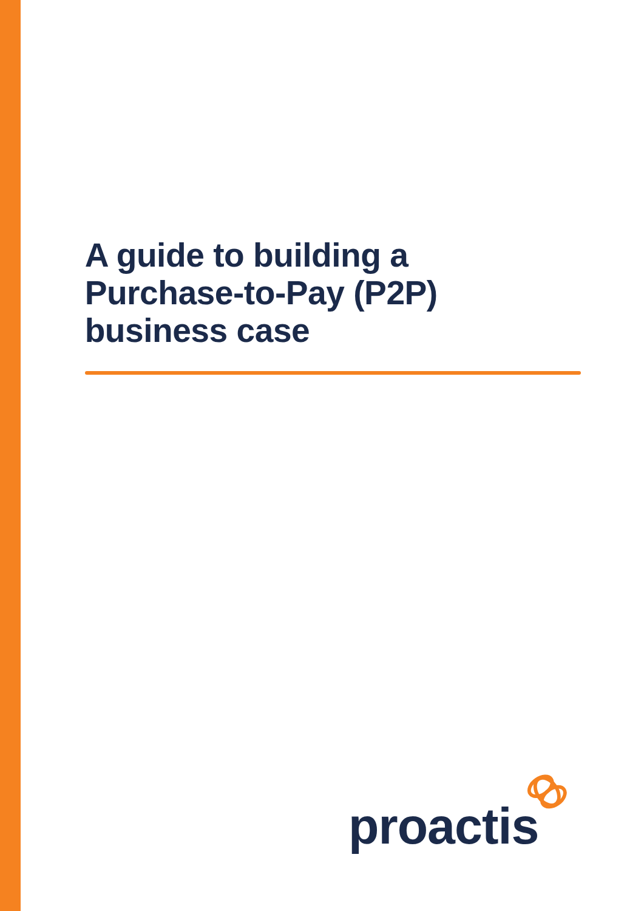A guide to building a Purchase-to-Pay (P2P) business case
proactis